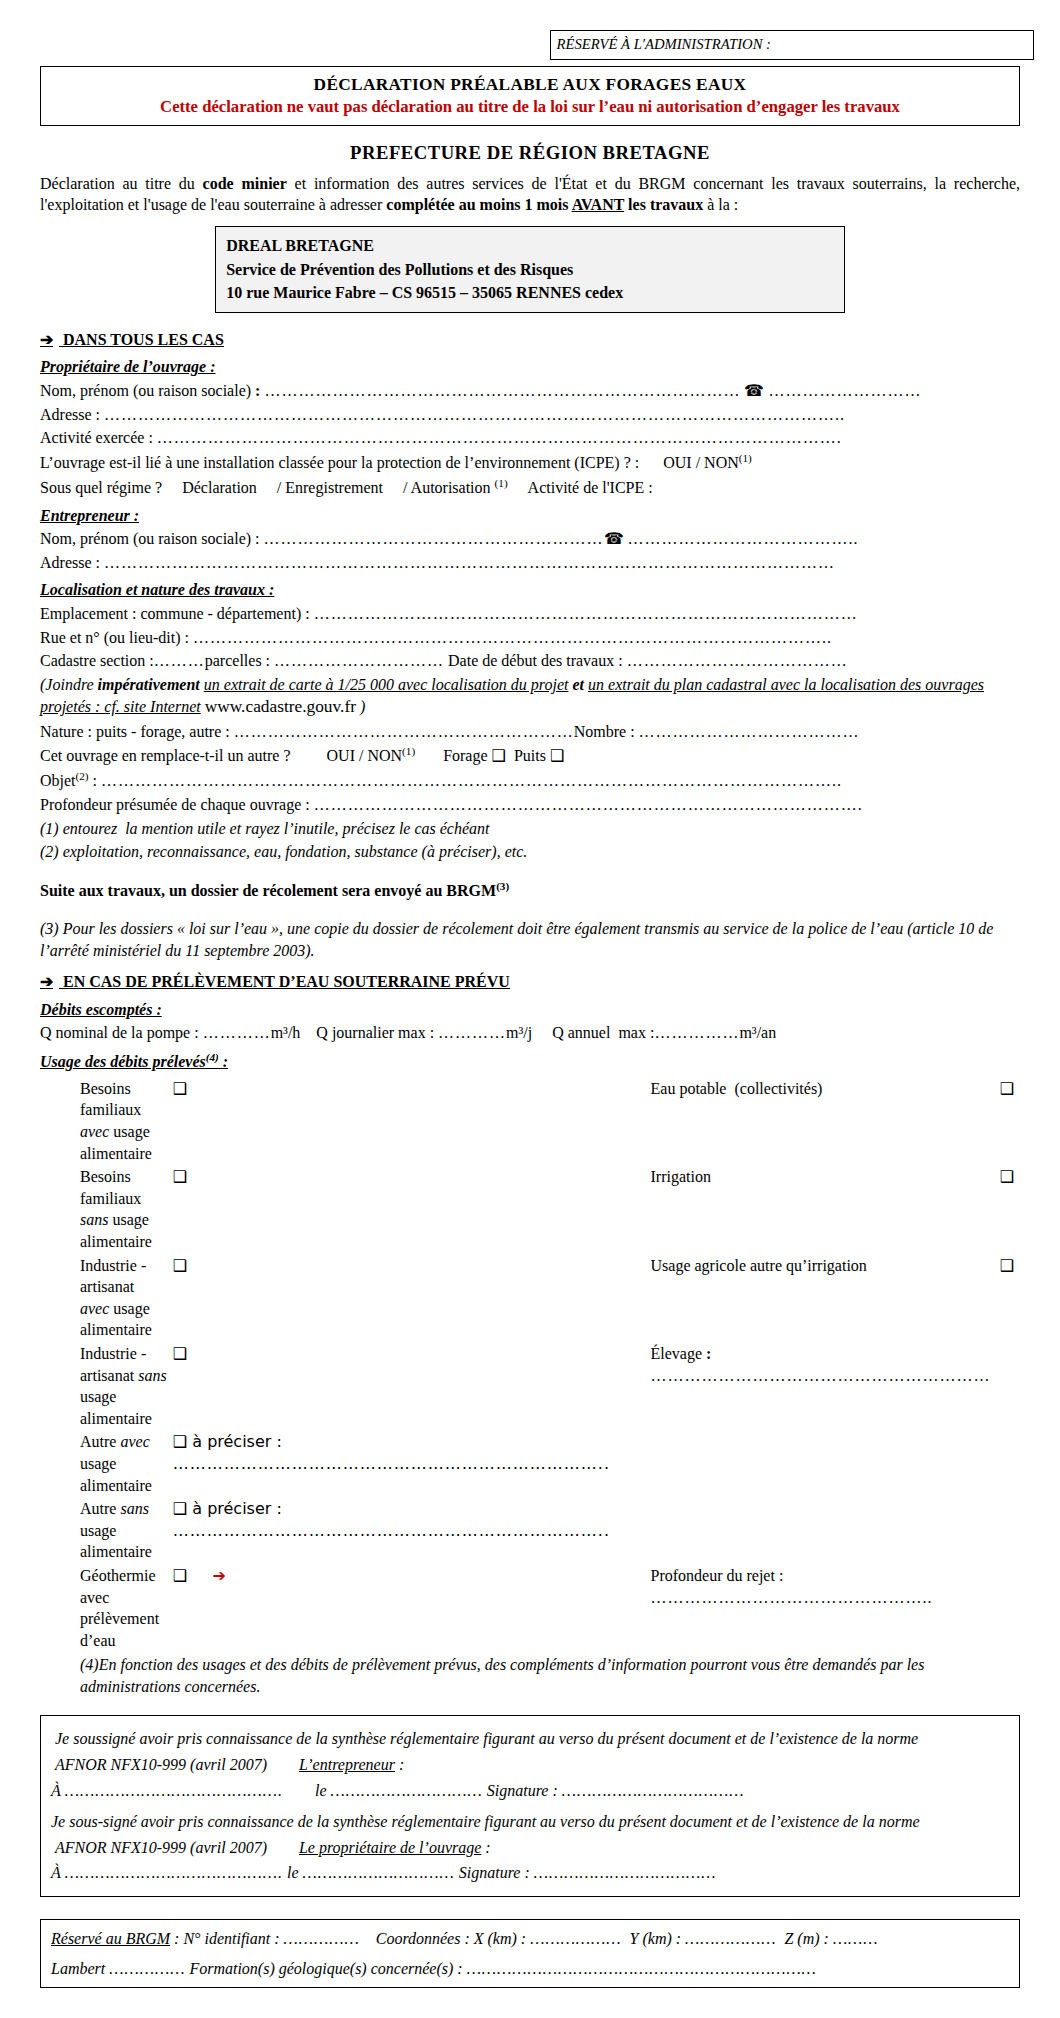RÉSERVÉ À L'ADMINISTRATION :
DÉCLARATION PRÉALABLE AUX FORAGES EAUX
Cette déclaration ne vaut pas déclaration au titre de la loi sur l’eau ni autorisation d’engager les travaux
PREFECTURE DE RÉGION BRETAGNE
Déclaration au titre du code minier et information des autres services de l'État et du BRGM concernant les travaux souterrains, la recherche, l'exploitation et l'usage de l'eau souterraine à adresser complétée au moins 1 mois AVANT les travaux à la :
DREAL BRETAGNE
Service de Prévention des Pollutions et des Risques
10 rue Maurice Fabre – CS 96515 – 35065 RENNES cedex
➔ DANS TOUS LES CAS
Propriétaire de l’ouvrage :
Nom, prénom (ou raison sociale) : ………………………………………………………………………… ☎ ………………………
Adresse : …………………………………………………………………………………………………………………..
Activité exercée : ………………………………………………………………………………………………………….
L’ouvrage est-il lié à une installation classée pour la protection de l’environnement (ICPE) ? : OUI / NON(1)
Sous quel régime ? Déclaration / Enregistrement / Autorisation (1) Activité de l'ICPE :
Entrepreneur :
Nom, prénom (ou raison sociale) : ……………………………………………………☎ …………………………………..
Adresse : …………………………………………………………………………………………………………………
Localisation et nature des travaux :
Emplacement : commune - département) : ……………………………………………………………………………………
Rue et n° (ou lieu-dit) : …………………………………………………………………………………………………..
Cadastre section :………parcelles : ………………………… Date de début des travaux : …………………………………
(Joindre impérativement un extrait de carte à 1/25 000 avec localisation du projet et un extrait du plan cadastral avec la localisation des ouvrages projetés : cf. site Internet www.cadastre.gouv.fr )
Nature : puits - forage, autre : ……………………………………………………Nombre : …………………………………
Cet ouvrage en remplace-t-il un autre ? OUI / NON(1) Forage ❑ Puits ❑
Objet(2) : …………………………………………………………………………………………………………………..
Profondeur présumée de chaque ouvrage : …………………………………………………………………………………….
(1) entourez la mention utile et rayez l’inutile, précisez le cas échéant
(2) exploitation, reconnaissance, eau, fondation, substance (à préciser), etc.
Suite aux travaux, un dossier de récolement sera envoyé au BRGM(3)
(3) Pour les dossiers « loi sur l’eau », une copie du dossier de récolement doit être également transmis au service de la police de l’eau (article 10 de l’arrêté ministériel du 11 septembre 2003).
➔ EN CAS DE PRÉLÈVEMENT D’EAU SOUTERRAINE PRÉVU
Débits escomptés :
Q nominal de la pompe : …………m³/h Q journalier max : …………m³/j Q annuel max :……………m³/an
Usage des débits prélevés(4) :
| Besoins familiaux avec usage alimentaire | ❑ | Eau potable (collectivités) | ❑ |
| Besoins familiaux sans usage alimentaire | ❑ | Irrigation | ❑ |
| Industrie - artisanat avec usage alimentaire | ❑ | Usage agricole autre qu’irrigation | ❑ |
| Industrie - artisanat sans usage alimentaire | ❑ | Élevage : …………………………………………………… | |
| Autre avec usage alimentaire | ❑ à préciser : ………………………………………………………………….. | | |
| Autre sans usage alimentaire | ❑ à préciser : ………………………………………………………………….. | | |
| Géothermie avec prélèvement d’eau | ❑ ➔ | Profondeur du rejet : ………………………………………….. | |
(4)En fonction des usages et des débits de prélèvement prévus, des compléments d’information pourront vous être demandés par les administrations concernées.
Je soussigné avoir pris connaissance de la synthèse réglementaire figurant au verso du présent document et de l’existence de la norme
AFNOR NFX10-999 (avril 2007) L’entrepreneur :
À ……………………………………. le ………………………… Signature : ………………………………
Je sous-signé avoir pris connaissance de la synthèse réglementaire figurant au verso du présent document et de l’existence de la norme
AFNOR NFX10-999 (avril 2007) Le propriétaire de l’ouvrage :
À ……………………………………. le ………………………… Signature : ………………………………
Réservé au BRGM : N° identifiant : …………… Coordonnées : X (km) : ……………… Y (km) : ……………… Z (m) : ………
Lambert …………… Formation(s) géologique(s) concernée(s) : ……………………………………………………………